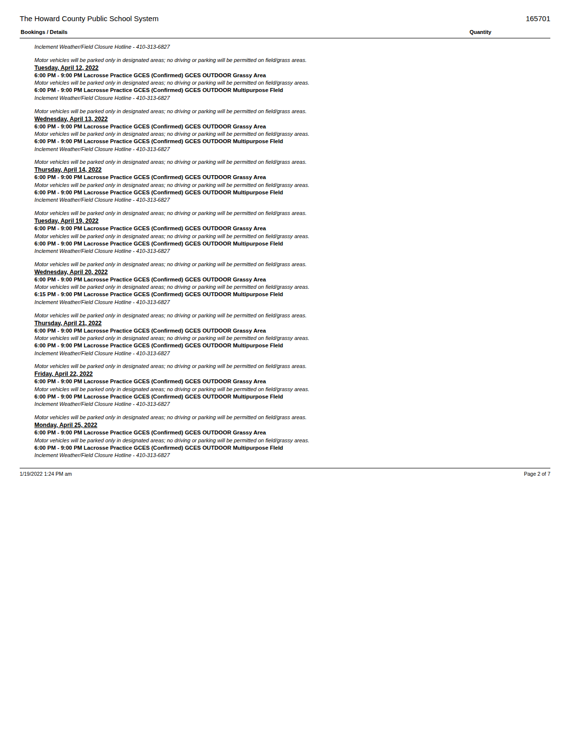The Howard County Public School System 165701
Bookings / Details Quantity
Inclement Weather/Field Closure Hotline - 410-313-6827
Motor vehicles will be parked only in designated areas; no driving or parking will be permitted on field/grass areas.
Tuesday, April 12, 2022
6:00 PM - 9:00 PM Lacrosse Practice GCES (Confirmed) GCES OUTDOOR Grassy Area
Motor vehicles will be parked only in designated areas; no driving or parking will be permitted on field/grassy areas.
6:00 PM - 9:00 PM Lacrosse Practice GCES (Confirmed) GCES OUTDOOR Multipurpose FIeld
Inclement Weather/Field Closure Hotline - 410-313-6827
Motor vehicles will be parked only in designated areas; no driving or parking will be permitted on field/grass areas.
Wednesday, April 13, 2022
6:00 PM - 9:00 PM Lacrosse Practice GCES (Confirmed) GCES OUTDOOR Grassy Area
Motor vehicles will be parked only in designated areas; no driving or parking will be permitted on field/grassy areas.
6:00 PM - 9:00 PM Lacrosse Practice GCES (Confirmed) GCES OUTDOOR Multipurpose FIeld
Inclement Weather/Field Closure Hotline - 410-313-6827
Motor vehicles will be parked only in designated areas; no driving or parking will be permitted on field/grass areas.
Thursday, April 14, 2022
6:00 PM - 9:00 PM Lacrosse Practice GCES (Confirmed) GCES OUTDOOR Grassy Area
Motor vehicles will be parked only in designated areas; no driving or parking will be permitted on field/grassy areas.
6:00 PM - 9:00 PM Lacrosse Practice GCES (Confirmed) GCES OUTDOOR Multipurpose FIeld
Inclement Weather/Field Closure Hotline - 410-313-6827
Motor vehicles will be parked only in designated areas; no driving or parking will be permitted on field/grass areas.
Tuesday, April 19, 2022
6:00 PM - 9:00 PM Lacrosse Practice GCES (Confirmed) GCES OUTDOOR Grassy Area
Motor vehicles will be parked only in designated areas; no driving or parking will be permitted on field/grassy areas.
6:00 PM - 9:00 PM Lacrosse Practice GCES (Confirmed) GCES OUTDOOR Multipurpose FIeld
Inclement Weather/Field Closure Hotline - 410-313-6827
Motor vehicles will be parked only in designated areas; no driving or parking will be permitted on field/grass areas.
Wednesday, April 20, 2022
6:00 PM - 9:00 PM Lacrosse Practice GCES (Confirmed) GCES OUTDOOR Grassy Area
Motor vehicles will be parked only in designated areas; no driving or parking will be permitted on field/grassy areas.
6:15 PM - 9:00 PM Lacrosse Practice GCES (Confirmed) GCES OUTDOOR Multipurpose FIeld
Inclement Weather/Field Closure Hotline - 410-313-6827
Motor vehicles will be parked only in designated areas; no driving or parking will be permitted on field/grass areas.
Thursday, April 21, 2022
6:00 PM - 9:00 PM Lacrosse Practice GCES (Confirmed) GCES OUTDOOR Grassy Area
Motor vehicles will be parked only in designated areas; no driving or parking will be permitted on field/grassy areas.
6:00 PM - 9:00 PM Lacrosse Practice GCES (Confirmed) GCES OUTDOOR Multipurpose FIeld
Inclement Weather/Field Closure Hotline - 410-313-6827
Motor vehicles will be parked only in designated areas; no driving or parking will be permitted on field/grass areas.
Friday, April 22, 2022
6:00 PM - 9:00 PM Lacrosse Practice GCES (Confirmed) GCES OUTDOOR Grassy Area
Motor vehicles will be parked only in designated areas; no driving or parking will be permitted on field/grassy areas.
6:00 PM - 9:00 PM Lacrosse Practice GCES (Confirmed) GCES OUTDOOR Multipurpose FIeld
Inclement Weather/Field Closure Hotline - 410-313-6827
Motor vehicles will be parked only in designated areas; no driving or parking will be permitted on field/grass areas.
Monday, April 25, 2022
6:00 PM - 9:00 PM Lacrosse Practice GCES (Confirmed) GCES OUTDOOR Grassy Area
Motor vehicles will be parked only in designated areas; no driving or parking will be permitted on field/grassy areas.
6:00 PM - 9:00 PM Lacrosse Practice GCES (Confirmed) GCES OUTDOOR Multipurpose FIeld
Inclement Weather/Field Closure Hotline - 410-313-6827
1/19/2022 1:24 PM am Page 2 of 7